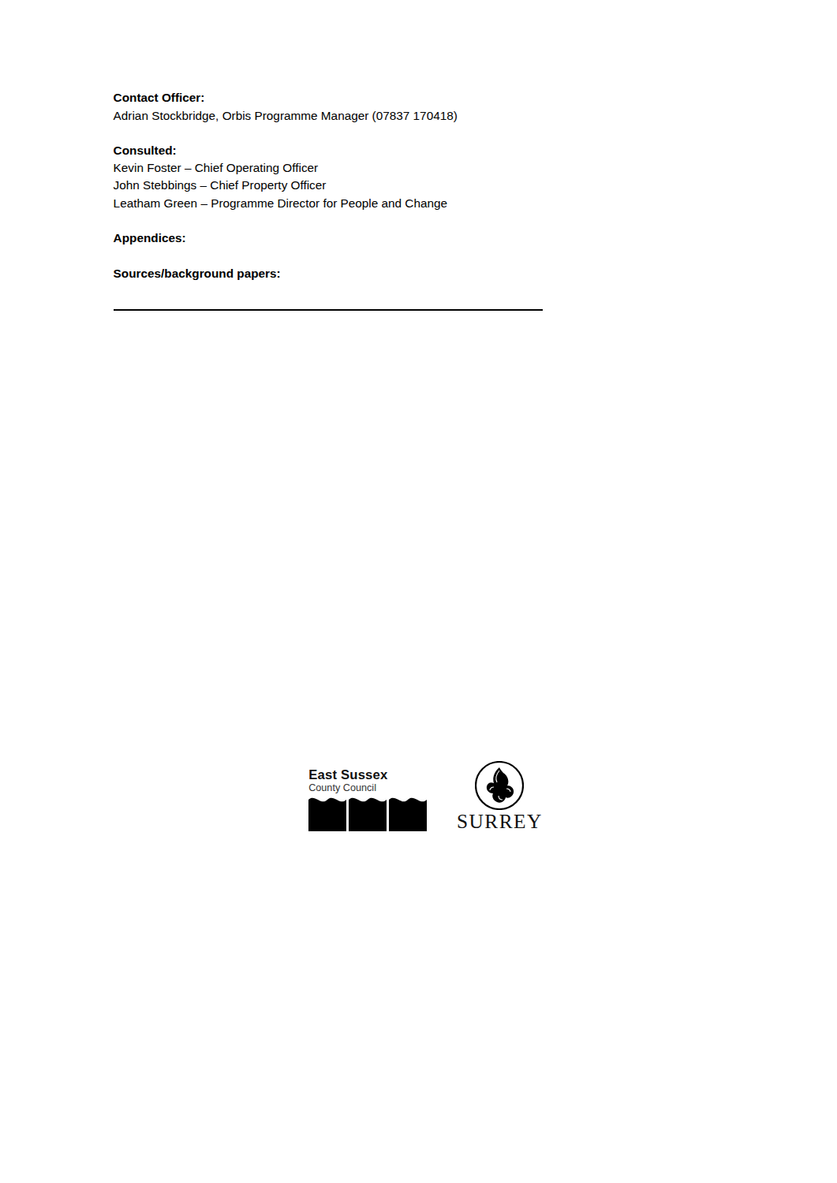Contact Officer:
Adrian Stockbridge, Orbis Programme Manager (07837 170418)
Consulted:
Kevin Foster – Chief Operating Officer
John Stebbings – Chief Property Officer
Leatham Green – Programme Director for People and Change
Appendices:
Sources/background papers:
East Sussex
County Council
SURREY